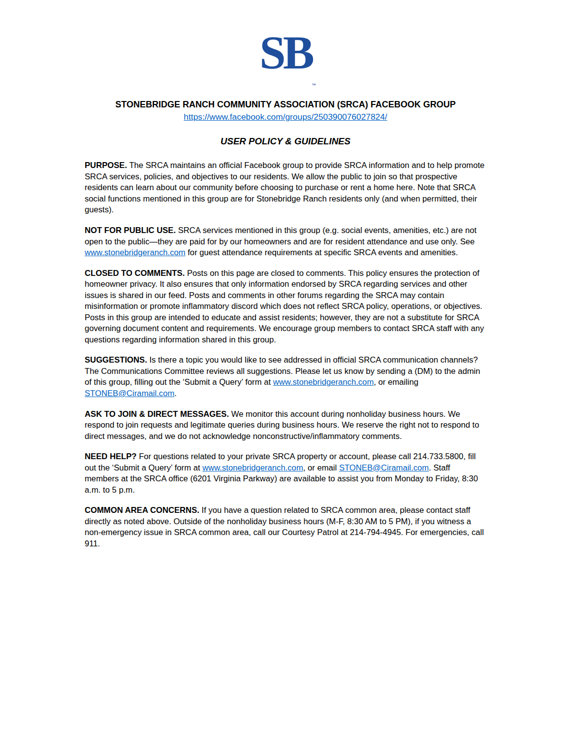SB monogram logo SB ™
STONEBRIDGE RANCH COMMUNITY ASSOCIATION (SRCA) FACEBOOK GROUP
https://www.facebook.com/groups/250390076027824/
USER POLICY & GUIDELINES
PURPOSE. The SRCA maintains an official Facebook group to provide SRCA information and to help promote SRCA services, policies, and objectives to our residents. We allow the public to join so that prospective residents can learn about our community before choosing to purchase or rent a home here. Note that SRCA social functions mentioned in this group are for Stonebridge Ranch residents only (and when permitted, their guests).
NOT FOR PUBLIC USE. SRCA services mentioned in this group (e.g. social events, amenities, etc.) are not open to the public—they are paid for by our homeowners and are for resident attendance and use only. See www.stonebridgeranch.com for guest attendance requirements at specific SRCA events and amenities.
CLOSED TO COMMENTS. Posts on this page are closed to comments. This policy ensures the protection of homeowner privacy. It also ensures that only information endorsed by SRCA regarding services and other issues is shared in our feed. Posts and comments in other forums regarding the SRCA may contain misinformation or promote inflammatory discord which does not reflect SRCA policy, operations, or objectives. Posts in this group are intended to educate and assist residents; however, they are not a substitute for SRCA governing document content and requirements. We encourage group members to contact SRCA staff with any questions regarding information shared in this group.
SUGGESTIONS. Is there a topic you would like to see addressed in official SRCA communication channels? The Communications Committee reviews all suggestions. Please let us know by sending a (DM) to the admin of this group, filling out the ‘Submit a Query’ form at www.stonebridgeranch.com, or emailing STONEB@Ciramail.com.
ASK TO JOIN & DIRECT MESSAGES. We monitor this account during nonholiday business hours. We respond to join requests and legitimate queries during business hours. We reserve the right not to respond to direct messages, and we do not acknowledge nonconstructive/inflammatory comments.
NEED HELP? For questions related to your private SRCA property or account, please call 214.733.5800, fill out the ‘Submit a Query’ form at www.stonebridgeranch.com, or email STONEB@Ciramail.com. Staff members at the SRCA office (6201 Virginia Parkway) are available to assist you from Monday to Friday, 8:30 a.m. to 5 p.m.
COMMON AREA CONCERNS. If you have a question related to SRCA common area, please contact staff directly as noted above. Outside of the nonholiday business hours (M-F, 8:30 AM to 5 PM), if you witness a non-emergency issue in SRCA common area, call our Courtesy Patrol at 214-794-4945. For emergencies, call 911.